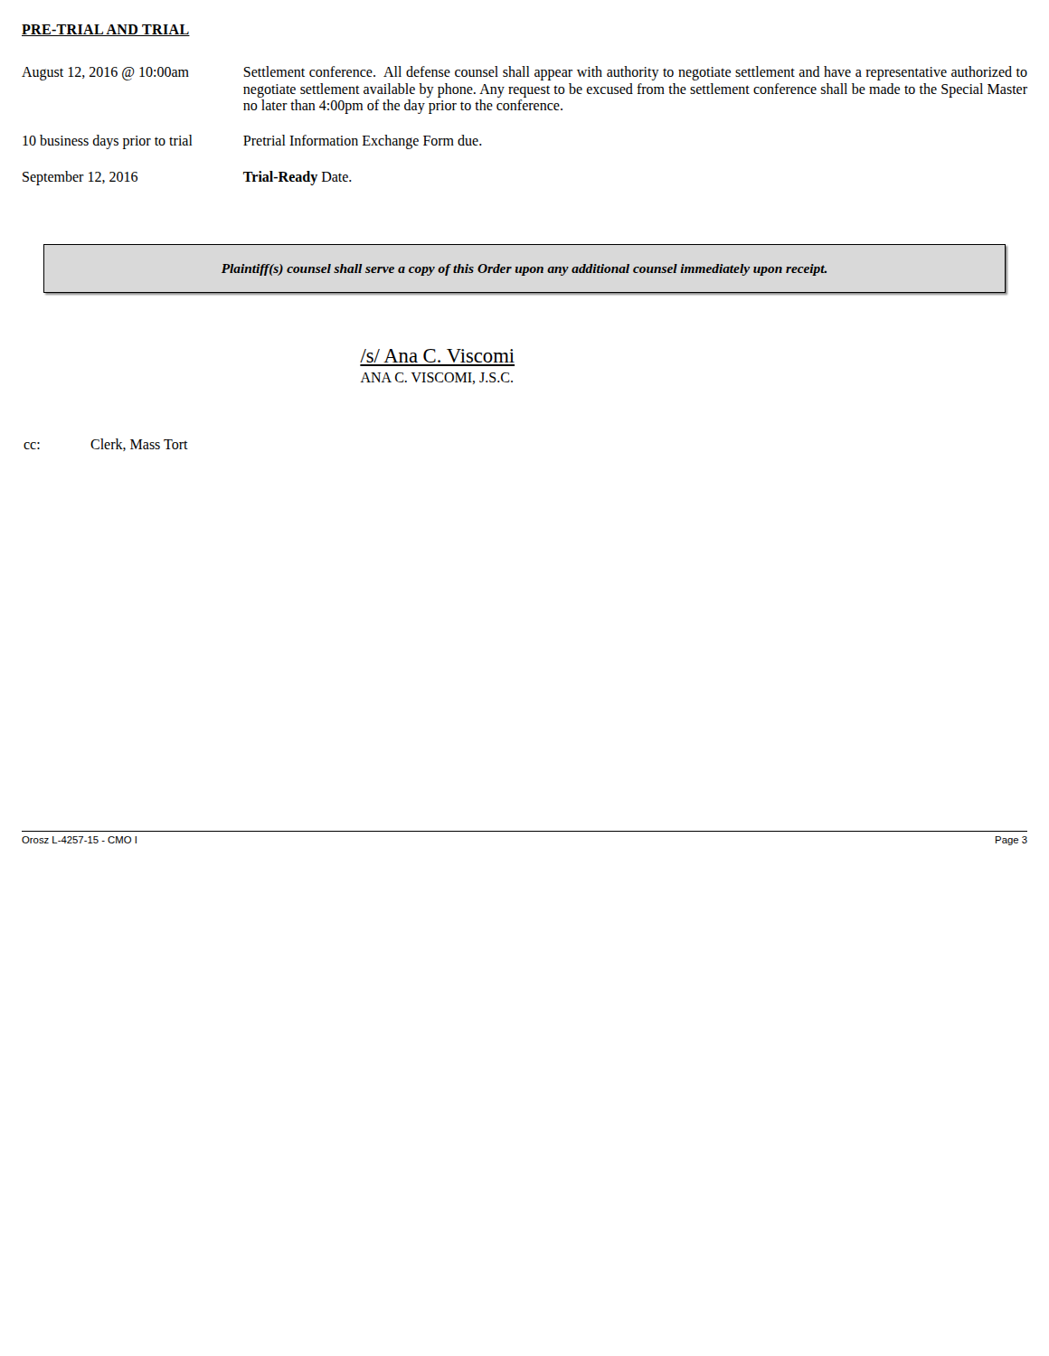PRE-TRIAL AND TRIAL
| August 12, 2016 @ 10:00am | Settlement conference. All defense counsel shall appear with authority to negotiate settlement and have a representative authorized to negotiate settlement available by phone. Any request to be excused from the settlement conference shall be made to the Special Master no later than 4:00pm of the day prior to the conference. |
| 10 business days prior to trial | Pretrial Information Exchange Form due. |
| September 12, 2016 | Trial-Ready Date. |
Plaintiff(s) counsel shall serve a copy of this Order upon any additional counsel immediately upon receipt.
/s/ Ana C. Viscomi ANA C. VISCOMI, J.S.C.
| cc: | Clerk, Mass Tort |
Orosz L-4257-15 - CMO I Page 3